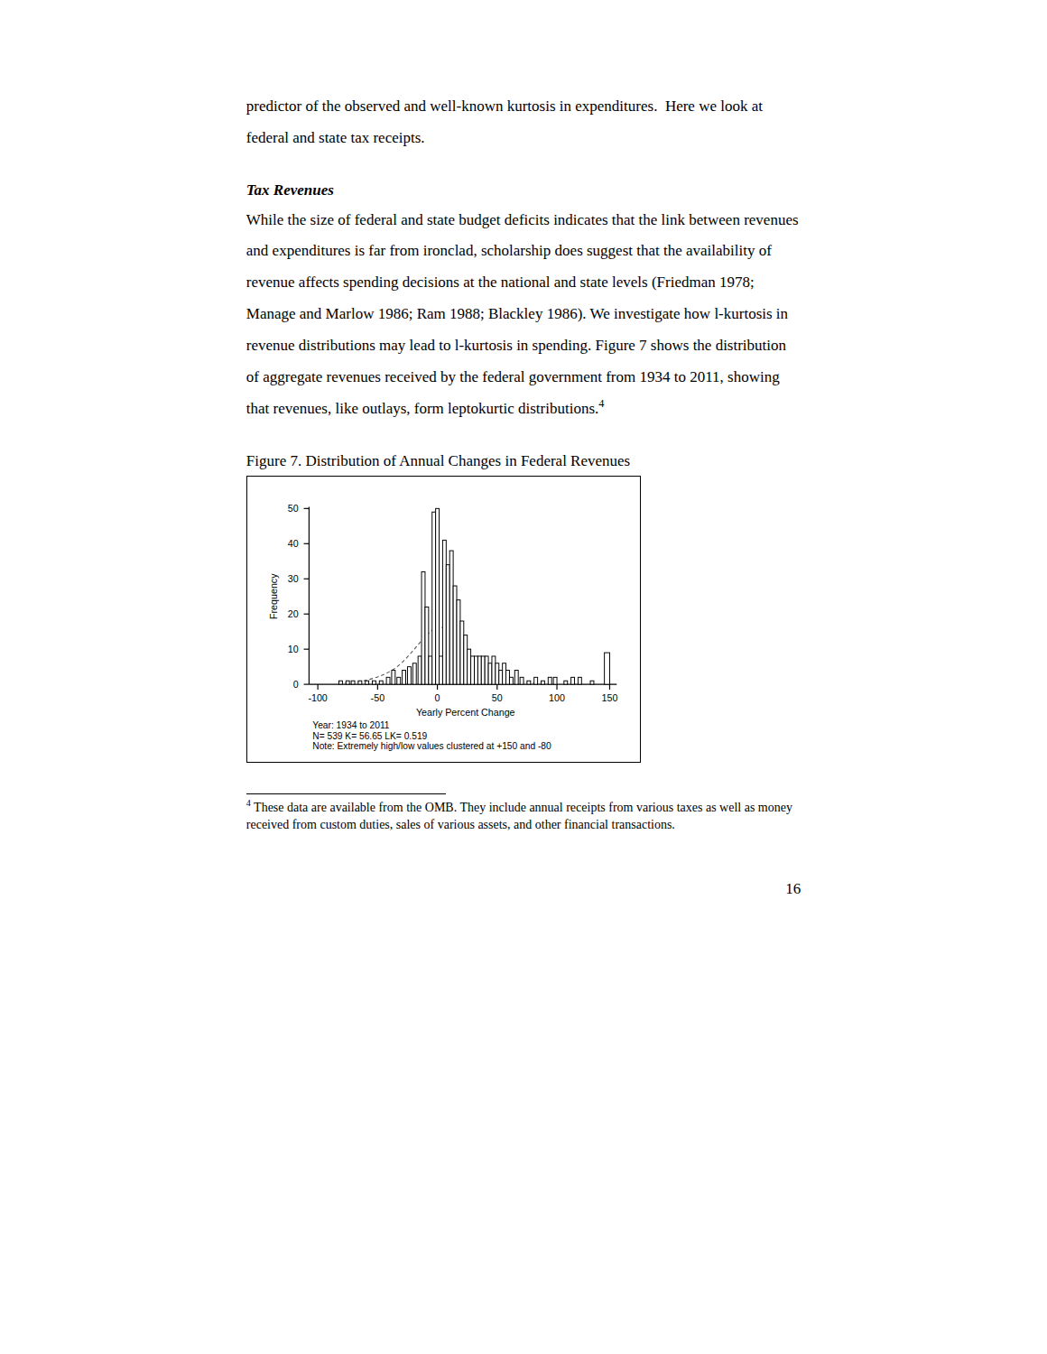predictor of the observed and well-known kurtosis in expenditures. Here we look at federal and state tax receipts.
Tax Revenues
While the size of federal and state budget deficits indicates that the link between revenues and expenditures is far from ironclad, scholarship does suggest that the availability of revenue affects spending decisions at the national and state levels (Friedman 1978; Manage and Marlow 1986; Ram 1988; Blackley 1986). We investigate how l-kurtosis in revenue distributions may lead to l-kurtosis in spending. Figure 7 shows the distribution of aggregate revenues received by the federal government from 1934 to 2011, showing that revenues, like outlays, form leptokurtic distributions.4
Figure 7. Distribution of Annual Changes in Federal Revenues
0 10 20 30 40 50 Frequency -100 -50 0 50 100 150 Yearly Percent Change Year: 1934 to 2011 N= 539 K= 56.65 LK= 0.519 Note: Extremely high/low values clustered at +150 and -80
4 These data are available from the OMB. They include annual receipts from various taxes as well as money received from custom duties, sales of various assets, and other financial transactions.
16